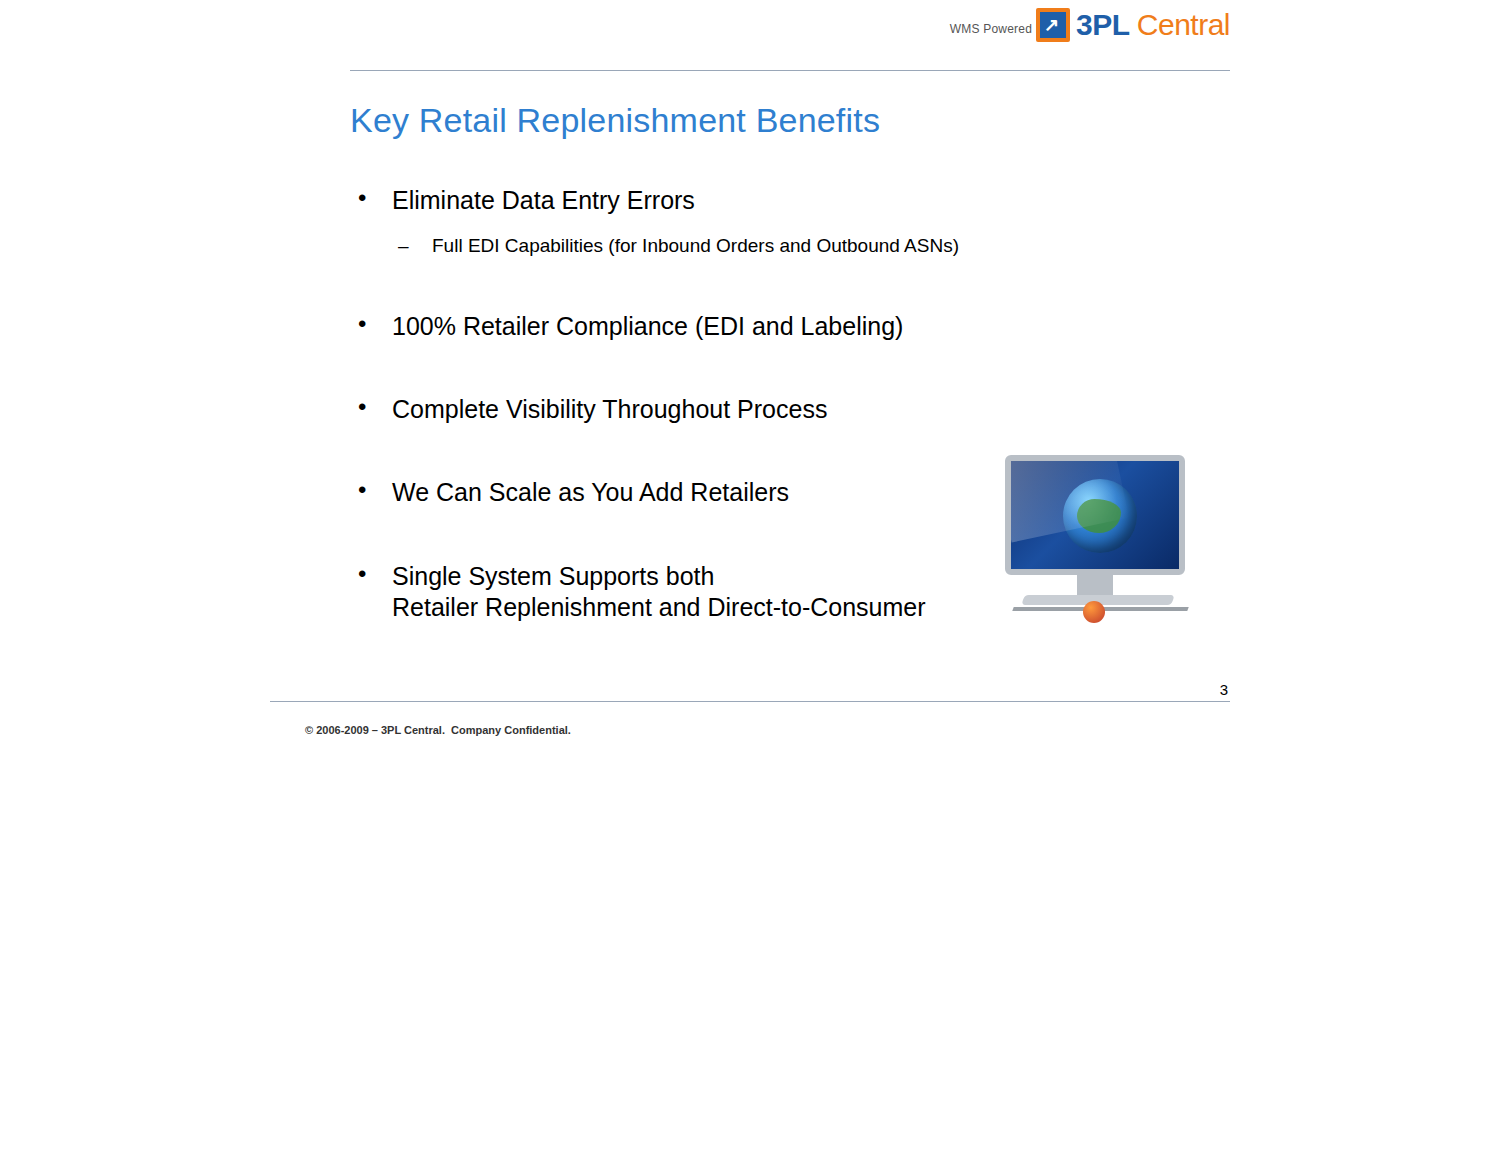WMS Powered By
3PL Central
Key Retail Replenishment Benefits
Eliminate Data Entry Errors
Full EDI Capabilities (for Inbound Orders and Outbound ASNs)
100% Retailer Compliance (EDI and Labeling)
Complete Visibility Throughout Process
We Can Scale as You Add Retailers
Single System Supports both
Retailer Replenishment and Direct-to-Consumer
3
© 2006-2009 – 3PL Central. Company Confidential.